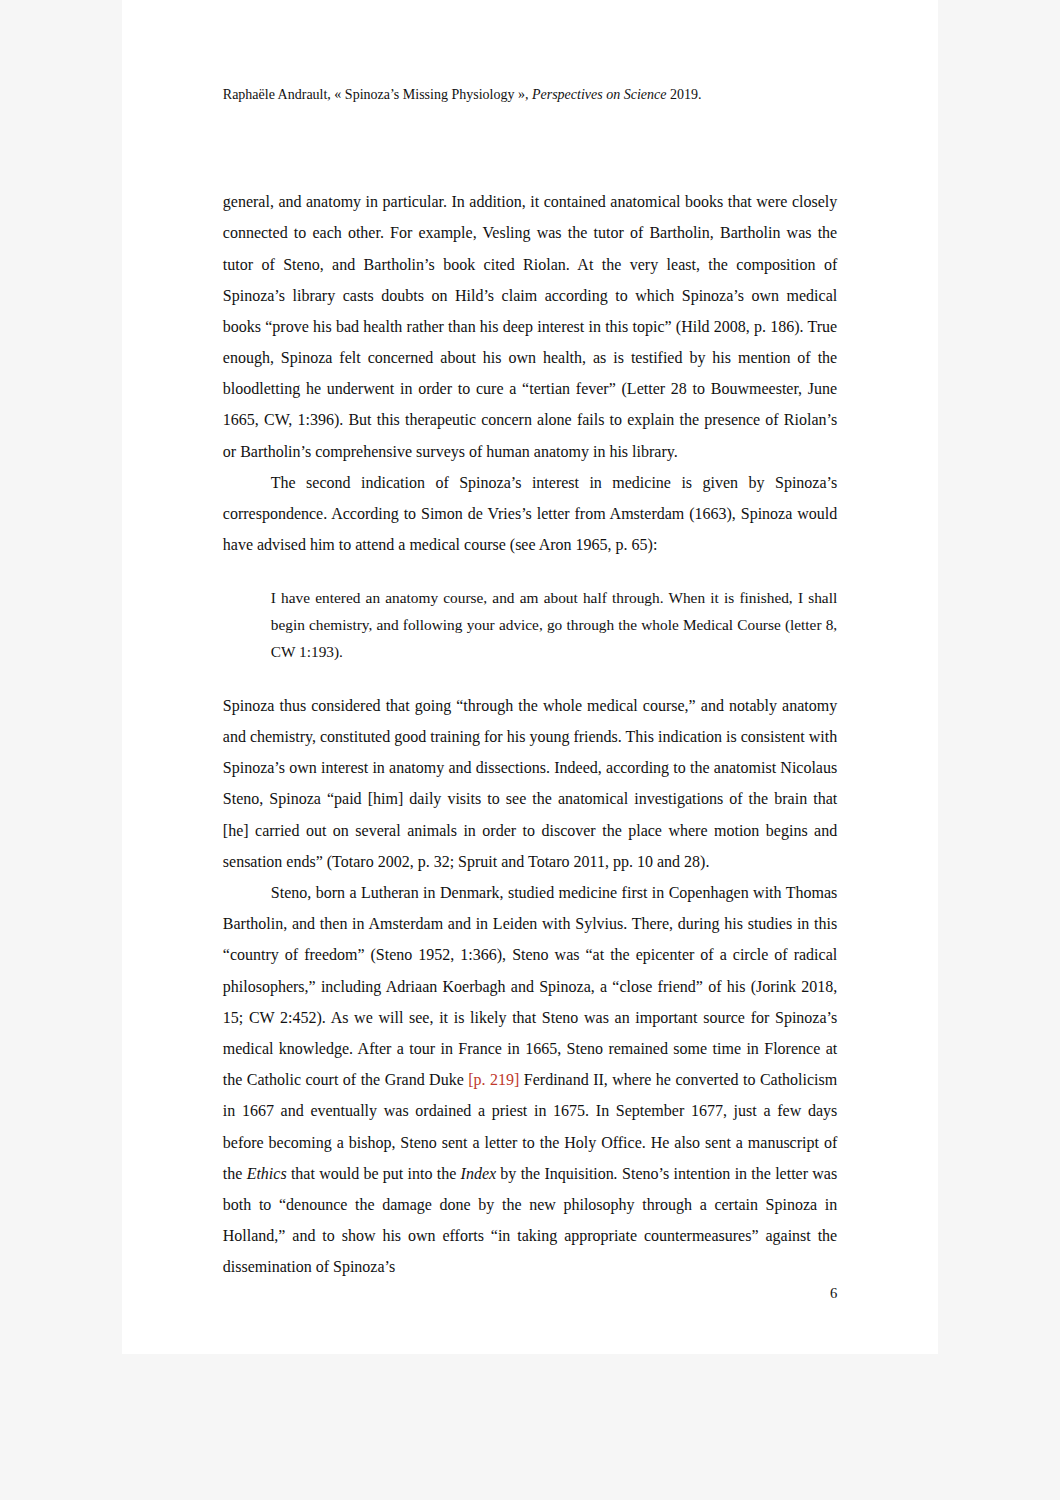Raphaële Andrault, « Spinoza’s Missing Physiology », Perspectives on Science 2019.
general, and anatomy in particular. In addition, it contained anatomical books that were closely connected to each other. For example, Vesling was the tutor of Bartholin, Bartholin was the tutor of Steno, and Bartholin’s book cited Riolan. At the very least, the composition of Spinoza’s library casts doubts on Hild’s claim according to which Spinoza’s own medical books “prove his bad health rather than his deep interest in this topic” (Hild 2008, p. 186). True enough, Spinoza felt concerned about his own health, as is testified by his mention of the bloodletting he underwent in order to cure a “tertian fever” (Letter 28 to Bouwmeester, June 1665, CW, 1:396). But this therapeutic concern alone fails to explain the presence of Riolan’s or Bartholin’s comprehensive surveys of human anatomy in his library.
The second indication of Spinoza’s interest in medicine is given by Spinoza’s correspondence. According to Simon de Vries’s letter from Amsterdam (1663), Spinoza would have advised him to attend a medical course (see Aron 1965, p. 65):
I have entered an anatomy course, and am about half through. When it is finished, I shall begin chemistry, and following your advice, go through the whole Medical Course (letter 8, CW 1:193).
Spinoza thus considered that going “through the whole medical course,” and notably anatomy and chemistry, constituted good training for his young friends. This indication is consistent with Spinoza’s own interest in anatomy and dissections. Indeed, according to the anatomist Nicolaus Steno, Spinoza “paid [him] daily visits to see the anatomical investigations of the brain that [he] carried out on several animals in order to discover the place where motion begins and sensation ends” (Totaro 2002, p. 32; Spruit and Totaro 2011, pp. 10 and 28).
Steno, born a Lutheran in Denmark, studied medicine first in Copenhagen with Thomas Bartholin, and then in Amsterdam and in Leiden with Sylvius. There, during his studies in this “country of freedom” (Steno 1952, 1:366), Steno was “at the epicenter of a circle of radical philosophers,” including Adriaan Koerbagh and Spinoza, a “close friend” of his (Jorink 2018, 15; CW 2:452). As we will see, it is likely that Steno was an important source for Spinoza’s medical knowledge. After a tour in France in 1665, Steno remained some time in Florence at the Catholic court of the Grand Duke [p. 219] Ferdinand II, where he converted to Catholicism in 1667 and eventually was ordained a priest in 1675. In September 1677, just a few days before becoming a bishop, Steno sent a letter to the Holy Office. He also sent a manuscript of the Ethics that would be put into the Index by the Inquisition. Steno’s intention in the letter was both to “denounce the damage done by the new philosophy through a certain Spinoza in Holland,” and to show his own efforts “in taking appropriate countermeasures” against the dissemination of Spinoza’s
6